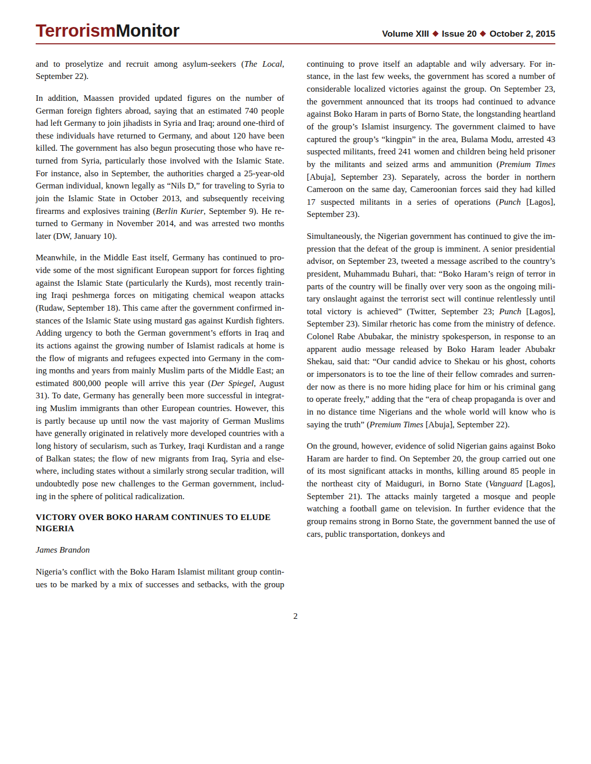Terrorism Monitor
Volume XIII◆Issue 20◆October 2, 2015
and to proselytize and recruit among asylum-seekers (The Local, September 22).
In addition, Maassen provided updated figures on the number of German foreign fighters abroad, saying that an estimated 740 people had left Germany to join jihadists in Syria and Iraq; around one-third of these individuals have returned to Germany, and about 120 have been killed. The government has also begun prosecuting those who have returned from Syria, particularly those involved with the Islamic State. For instance, also in September, the authorities charged a 25-year-old German individual, known legally as “Nils D,” for traveling to Syria to join the Islamic State in October 2013, and subsequently receiving firearms and explosives training (Berlin Kurier, September 9). He returned to Germany in November 2014, and was arrested two months later (DW, January 10).
Meanwhile, in the Middle East itself, Germany has continued to provide some of the most significant European support for forces fighting against the Islamic State (particularly the Kurds), most recently training Iraqi peshmerga forces on mitigating chemical weapon attacks (Rudaw, September 18). This came after the government confirmed instances of the Islamic State using mustard gas against Kurdish fighters. Adding urgency to both the German government’s efforts in Iraq and its actions against the growing number of Islamist radicals at home is the flow of migrants and refugees expected into Germany in the coming months and years from mainly Muslim parts of the Middle East; an estimated 800,000 people will arrive this year (Der Spiegel, August 31). To date, Germany has generally been more successful in integrating Muslim immigrants than other European countries. However, this is partly because up until now the vast majority of German Muslims have generally originated in relatively more developed countries with a long history of secularism, such as Turkey, Iraqi Kurdistan and a range of Balkan states; the flow of new migrants from Iraq, Syria and elsewhere, including states without a similarly strong secular tradition, will undoubtedly pose new challenges to the German government, including in the sphere of political radicalization.
Victory Over Boko Haram Continues to Elude Nigeria
James Brandon
Nigeria’s conflict with the Boko Haram Islamist militant group continues to be marked by a mix of successes and setbacks, with the group continuing to prove itself an adaptable and wily adversary. For instance, in the last few weeks, the government has scored a number of considerable localized victories against the group. On September 23, the government announced that its troops had continued to advance against Boko Haram in parts of Borno State, the longstanding heartland of the group’s Islamist insurgency. The government claimed to have captured the group’s “kingpin” in the area, Bulama Modu, arrested 43 suspected militants, freed 241 women and children being held prisoner by the militants and seized arms and ammunition (Premium Times [Abuja], September 23). Separately, across the border in northern Cameroon on the same day, Cameroonian forces said they had killed 17 suspected militants in a series of operations (Punch [Lagos], September 23).
Simultaneously, the Nigerian government has continued to give the impression that the defeat of the group is imminent. A senior presidential advisor, on September 23, tweeted a message ascribed to the country’s president, Muhammadu Buhari, that: “Boko Haram’s reign of terror in parts of the country will be finally over very soon as the ongoing military onslaught against the terrorist sect will continue relentlessly until total victory is achieved” (Twitter, September 23; Punch [Lagos], September 23). Similar rhetoric has come from the ministry of defence. Colonel Rabe Abubakar, the ministry spokesperson, in response to an apparent audio message released by Boko Haram leader Abubakr Shekau, said that: “Our candid advice to Shekau or his ghost, cohorts or impersonators is to toe the line of their fellow comrades and surrender now as there is no more hiding place for him or his criminal gang to operate freely,” adding that the “era of cheap propaganda is over and in no distance time Nigerians and the whole world will know who is saying the truth” (Premium Times [Abuja], September 22).
On the ground, however, evidence of solid Nigerian gains against Boko Haram are harder to find. On September 20, the group carried out one of its most significant attacks in months, killing around 85 people in the northeast city of Maiduguri, in Borno State (Vanguard [Lagos], September 21). The attacks mainly targeted a mosque and people watching a football game on television. In further evidence that the group remains strong in Borno State, the government banned the use of cars, public transportation, donkeys and
2